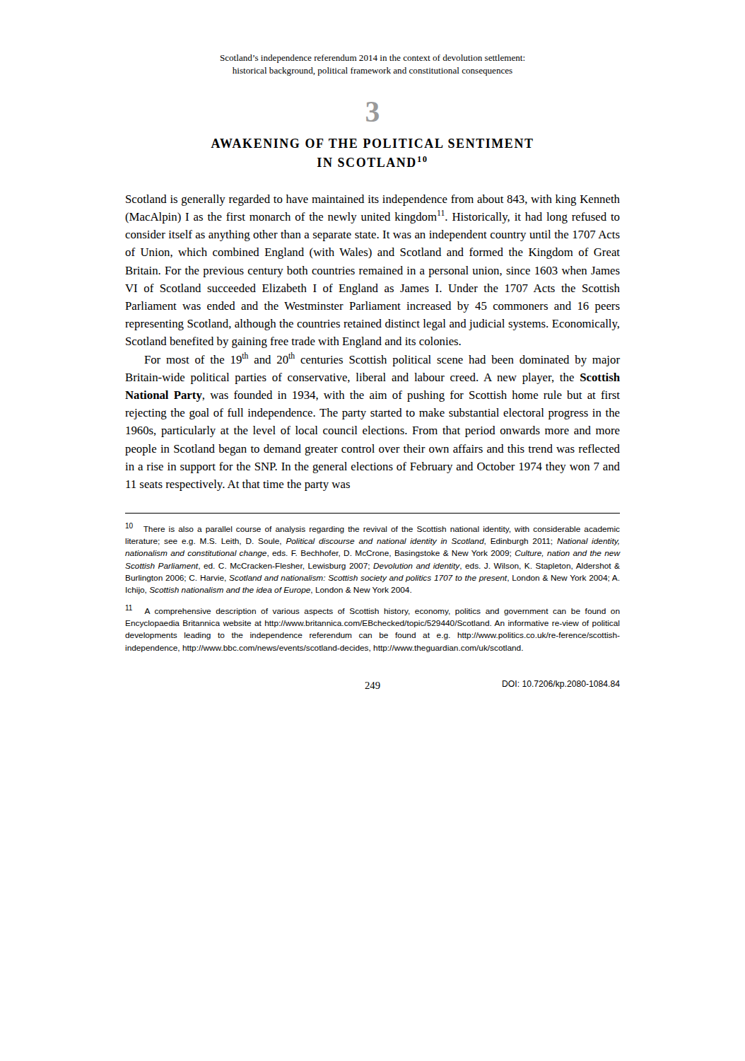Scotland’s independence referendum 2014 in the context of devolution settlement:
historical background, political framework and constitutional consequences
3
AWAKENING OF THE POLITICAL SENTIMENT
IN SCOTLAND10
Scotland is generally regarded to have maintained its independence from about 843, with king Kenneth (MacAlpin) I as the first monarch of the newly united kingdom11. Historically, it had long refused to consider itself as anything other than a separate state. It was an independent country until the 1707 Acts of Union, which combined England (with Wales) and Scotland and formed the Kingdom of Great Britain. For the previous century both countries remained in a personal union, since 1603 when James VI of Scotland succeeded Elizabeth I of England as James I. Under the 1707 Acts the Scottish Parliament was ended and the Westminster Parliament increased by 45 commoners and 16 peers representing Scotland, although the countries retained distinct legal and judicial systems. Economically, Scotland benefited by gaining free trade with England and its colonies.
For most of the 19th and 20th centuries Scottish political scene had been dominated by major Britain-wide political parties of conservative, liberal and labour creed. A new player, the Scottish National Party, was founded in 1934, with the aim of pushing for Scottish home rule but at first rejecting the goal of full independence. The party started to make substantial electoral progress in the 1960s, particularly at the level of local council elections. From that period onwards more and more people in Scotland began to demand greater control over their own affairs and this trend was reflected in a rise in support for the SNP. In the general elections of February and October 1974 they won 7 and 11 seats respectively. At that time the party was
10 There is also a parallel course of analysis regarding the revival of the Scottish national identity, with considerable academic literature; see e.g. M.S. Leith, D. Soule, Political discourse and national identity in Scotland, Edinburgh 2011; National identity, nationalism and constitutional change, eds. F. Bechhofer, D. McCrone, Basingstoke & New York 2009; Culture, nation and the new Scottish Parliament, ed. C. McCracken-Flesher, Lewisburg 2007; Devolution and identity, eds. J. Wilson, K. Stapleton, Aldershot & Burlington 2006; C. Harvie, Scotland and nationalism: Scottish society and politics 1707 to the present, London & New York 2004; A. Ichijo, Scottish nationalism and the idea of Europe, London & New York 2004.
11 A comprehensive description of various aspects of Scottish history, economy, politics and government can be found on Encyclopaedia Britannica website at http://www.britannica.com/EBchecked/topic/529440/Scotland. An informative re-view of political developments leading to the independence referendum can be found at e.g. http://www.politics.co.uk/re-ference/scottish-independence, http://www.bbc.com/news/events/scotland-decides, http://www.theguardian.com/uk/scotland.
249 DOI: 10.7206/kp.2080-1084.84